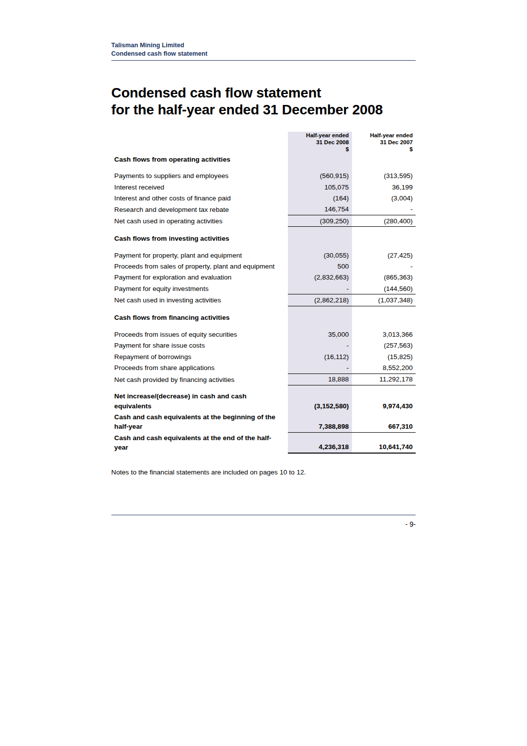Talisman Mining Limited
Condensed cash flow statement
Condensed cash flow statement
for the half-year ended 31 December 2008
| | Half-year ended 31 Dec 2008 $ | Half-year ended 31 Dec 2007 $ |
| --- | --- | --- |
| Cash flows from operating activities | | |
| Payments to suppliers and employees | (560,915) | (313,595) |
| Interest received | 105,075 | 36,199 |
| Interest and other costs of finance paid | (164) | (3,004) |
| Research and development tax rebate | 146,754 | - |
| Net cash used in operating activities | (309,250) | (280,400) |
| Cash flows from investing activities | | |
| Payment for property, plant and equipment | (30,055) | (27,425) |
| Proceeds from sales of property, plant and equipment | 500 | - |
| Payment for exploration and evaluation | (2,832,663) | (865,363) |
| Payment for equity investments | - | (144,560) |
| Net cash used in investing activities | (2,862,218) | (1,037,348) |
| Cash flows from financing activities | | |
| Proceeds from issues of equity securities | 35,000 | 3,013,366 |
| Payment for share issue costs | - | (257,563) |
| Repayment of borrowings | (16,112) | (15,825) |
| Proceeds from share applications | - | 8,552,200 |
| Net cash provided by financing activities | 18,888 | 11,292,178 |
| Net increase/(decrease) in cash and cash equivalents | (3,152,580) | 9,974,430 |
| Cash and cash equivalents at the beginning of the half-year | 7,388,898 | 667,310 |
| Cash and cash equivalents at the end of the half-year | 4,236,318 | 10,641,740 |
Notes to the financial statements are included on pages 10 to 12.
- 9-